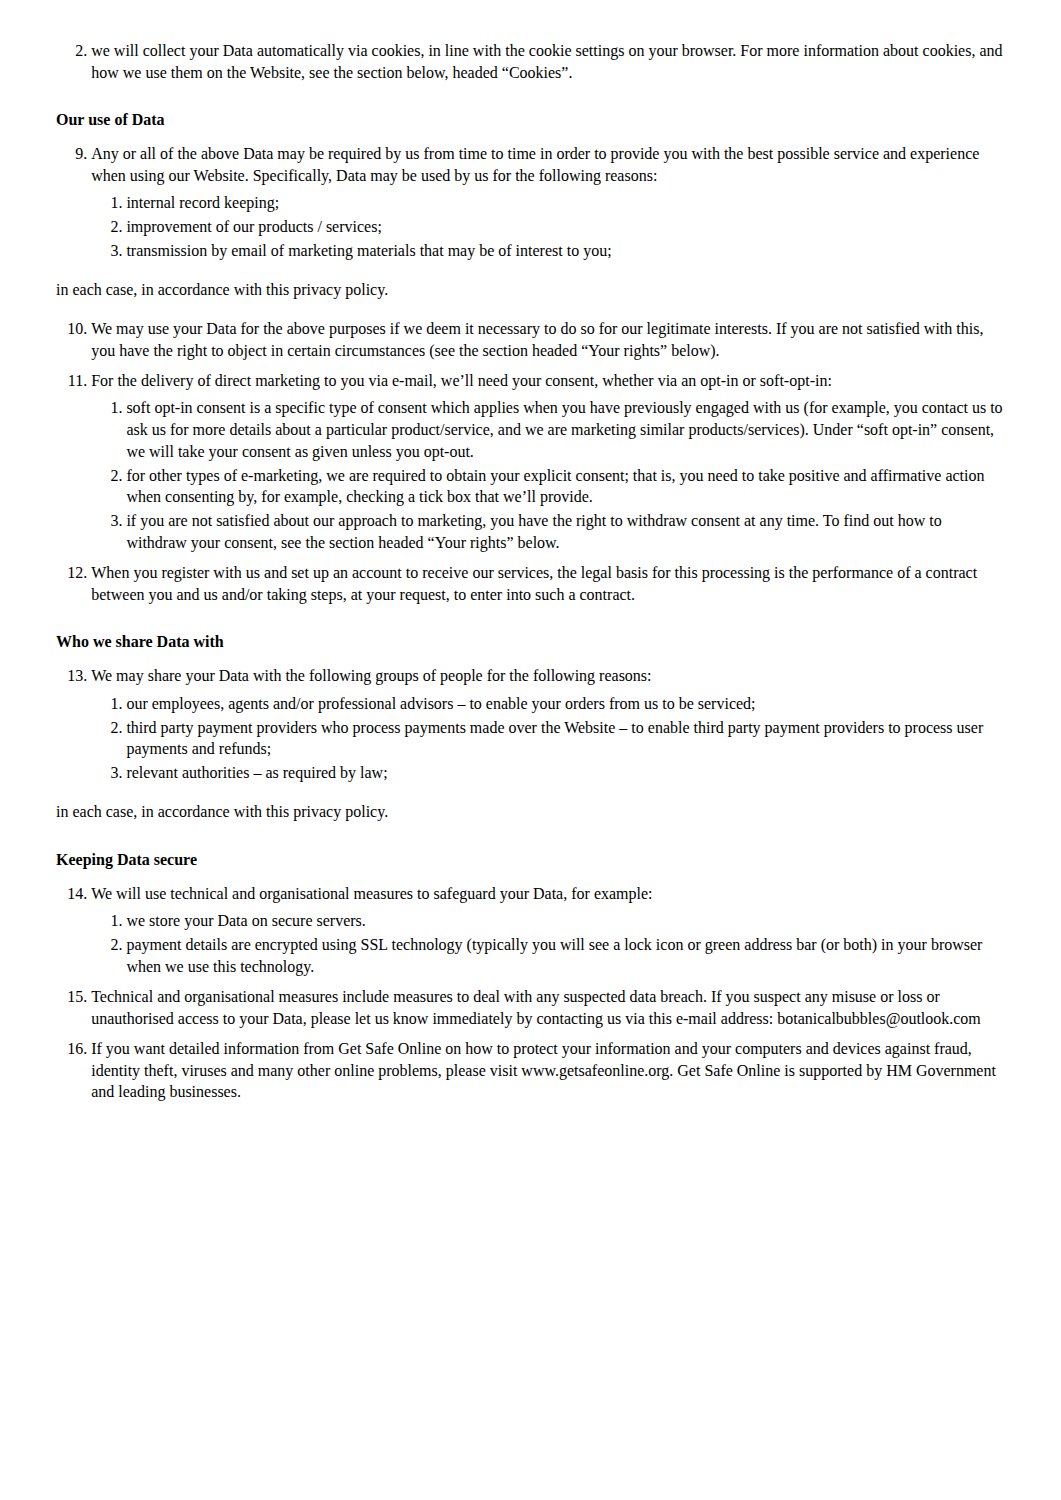we will collect your Data automatically via cookies, in line with the cookie settings on your browser. For more information about cookies, and how we use them on the Website, see the section below, headed “Cookies”.
Our use of Data
Any or all of the above Data may be required by us from time to time in order to provide you with the best possible service and experience when using our Website. Specifically, Data may be used by us for the following reasons:
internal record keeping;
improvement of our products / services;
transmission by email of marketing materials that may be of interest to you;
in each case, in accordance with this privacy policy.
We may use your Data for the above purposes if we deem it necessary to do so for our legitimate interests. If you are not satisfied with this, you have the right to object in certain circumstances (see the section headed “Your rights” below).
For the delivery of direct marketing to you via e-mail, we’ll need your consent, whether via an opt-in or soft-opt-in:
soft opt-in consent is a specific type of consent which applies when you have previously engaged with us (for example, you contact us to ask us for more details about a particular product/service, and we are marketing similar products/services). Under “soft opt-in” consent, we will take your consent as given unless you opt-out.
for other types of e-marketing, we are required to obtain your explicit consent; that is, you need to take positive and affirmative action when consenting by, for example, checking a tick box that we’ll provide.
if you are not satisfied about our approach to marketing, you have the right to withdraw consent at any time. To find out how to withdraw your consent, see the section headed “Your rights” below.
When you register with us and set up an account to receive our services, the legal basis for this processing is the performance of a contract between you and us and/or taking steps, at your request, to enter into such a contract.
Who we share Data with
We may share your Data with the following groups of people for the following reasons:
our employees, agents and/or professional advisors – to enable your orders from us to be serviced;
third party payment providers who process payments made over the Website – to enable third party payment providers to process user payments and refunds;
relevant authorities – as required by law;
in each case, in accordance with this privacy policy.
Keeping Data secure
We will use technical and organisational measures to safeguard your Data, for example:
we store your Data on secure servers.
payment details are encrypted using SSL technology (typically you will see a lock icon or green address bar (or both) in your browser when we use this technology.
Technical and organisational measures include measures to deal with any suspected data breach. If you suspect any misuse or loss or unauthorised access to your Data, please let us know immediately by contacting us via this e-mail address: botanicalbubbles@outlook.com
If you want detailed information from Get Safe Online on how to protect your information and your computers and devices against fraud, identity theft, viruses and many other online problems, please visit www.getsafeonline.org. Get Safe Online is supported by HM Government and leading businesses.